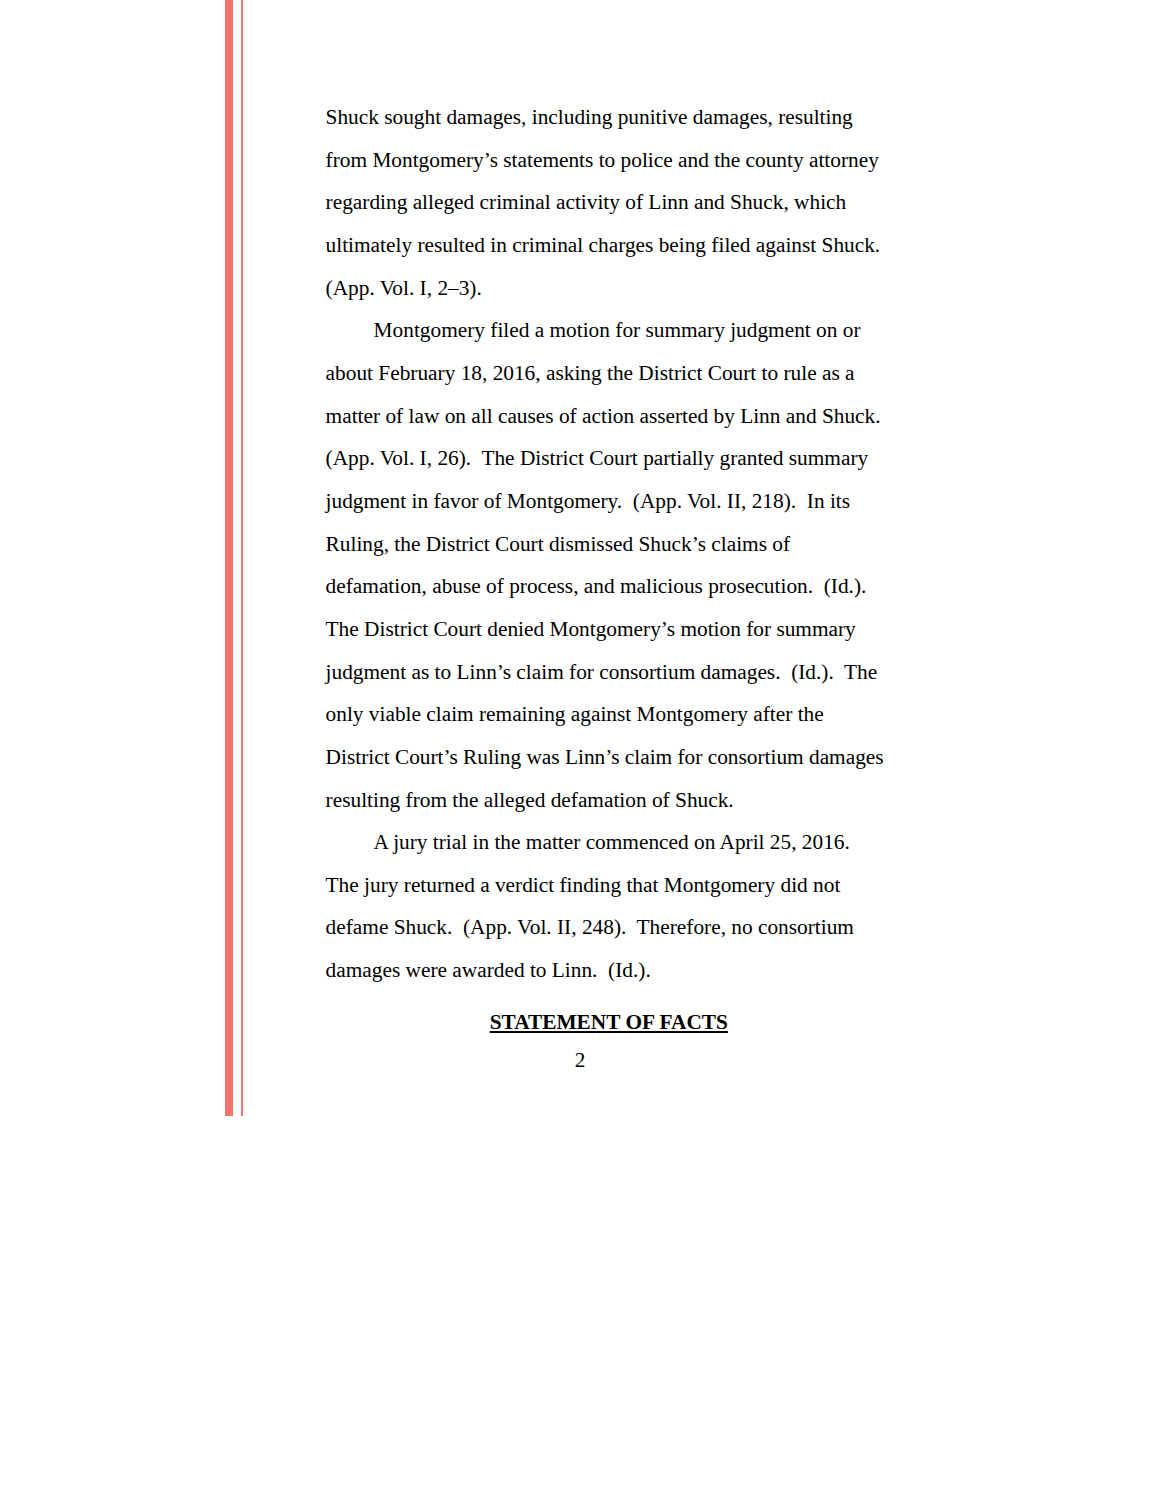Shuck sought damages, including punitive damages, resulting from Montgomery’s statements to police and the county attorney regarding alleged criminal activity of Linn and Shuck, which ultimately resulted in criminal charges being filed against Shuck. (App. Vol. I, 2–3).
Montgomery filed a motion for summary judgment on or about February 18, 2016, asking the District Court to rule as a matter of law on all causes of action asserted by Linn and Shuck. (App. Vol. I, 26). The District Court partially granted summary judgment in favor of Montgomery. (App. Vol. II, 218). In its Ruling, the District Court dismissed Shuck’s claims of defamation, abuse of process, and malicious prosecution. (Id.). The District Court denied Montgomery’s motion for summary judgment as to Linn’s claim for consortium damages. (Id.). The only viable claim remaining against Montgomery after the District Court’s Ruling was Linn’s claim for consortium damages resulting from the alleged defamation of Shuck.
A jury trial in the matter commenced on April 25, 2016. The jury returned a verdict finding that Montgomery did not defame Shuck. (App. Vol. II, 248). Therefore, no consortium damages were awarded to Linn. (Id.).
STATEMENT OF FACTS
2